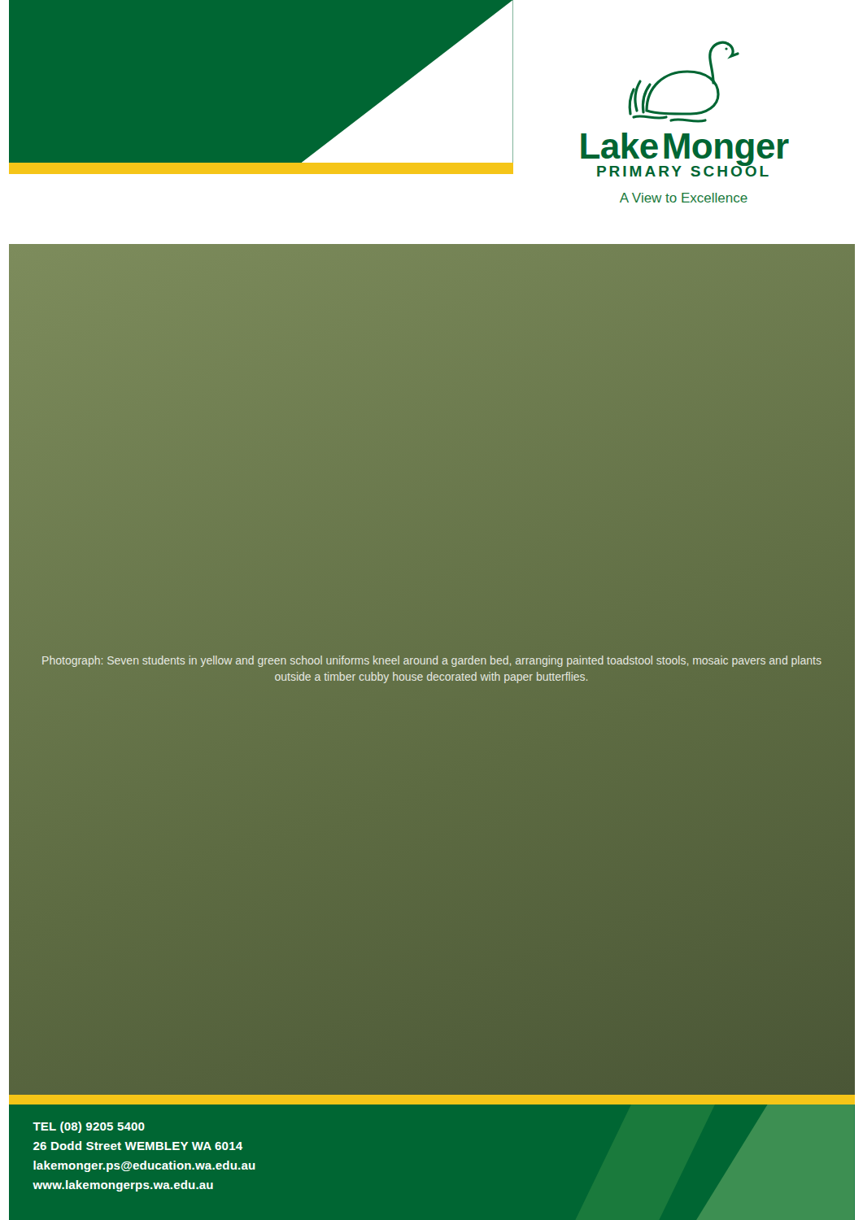Lake Monger PRIMARY SCHOOL A View to Excellence
Photograph: Seven students in yellow and green school uniforms kneel around a garden bed, arranging painted toadstool stools, mosaic pavers and plants outside a timber cubby house decorated with paper butterflies.
TEL (08) 9205 5400
26 Dodd Street WEMBLEY WA 6014
lakemonger.ps@education.wa.edu.au
www.lakemongerps.wa.edu.au